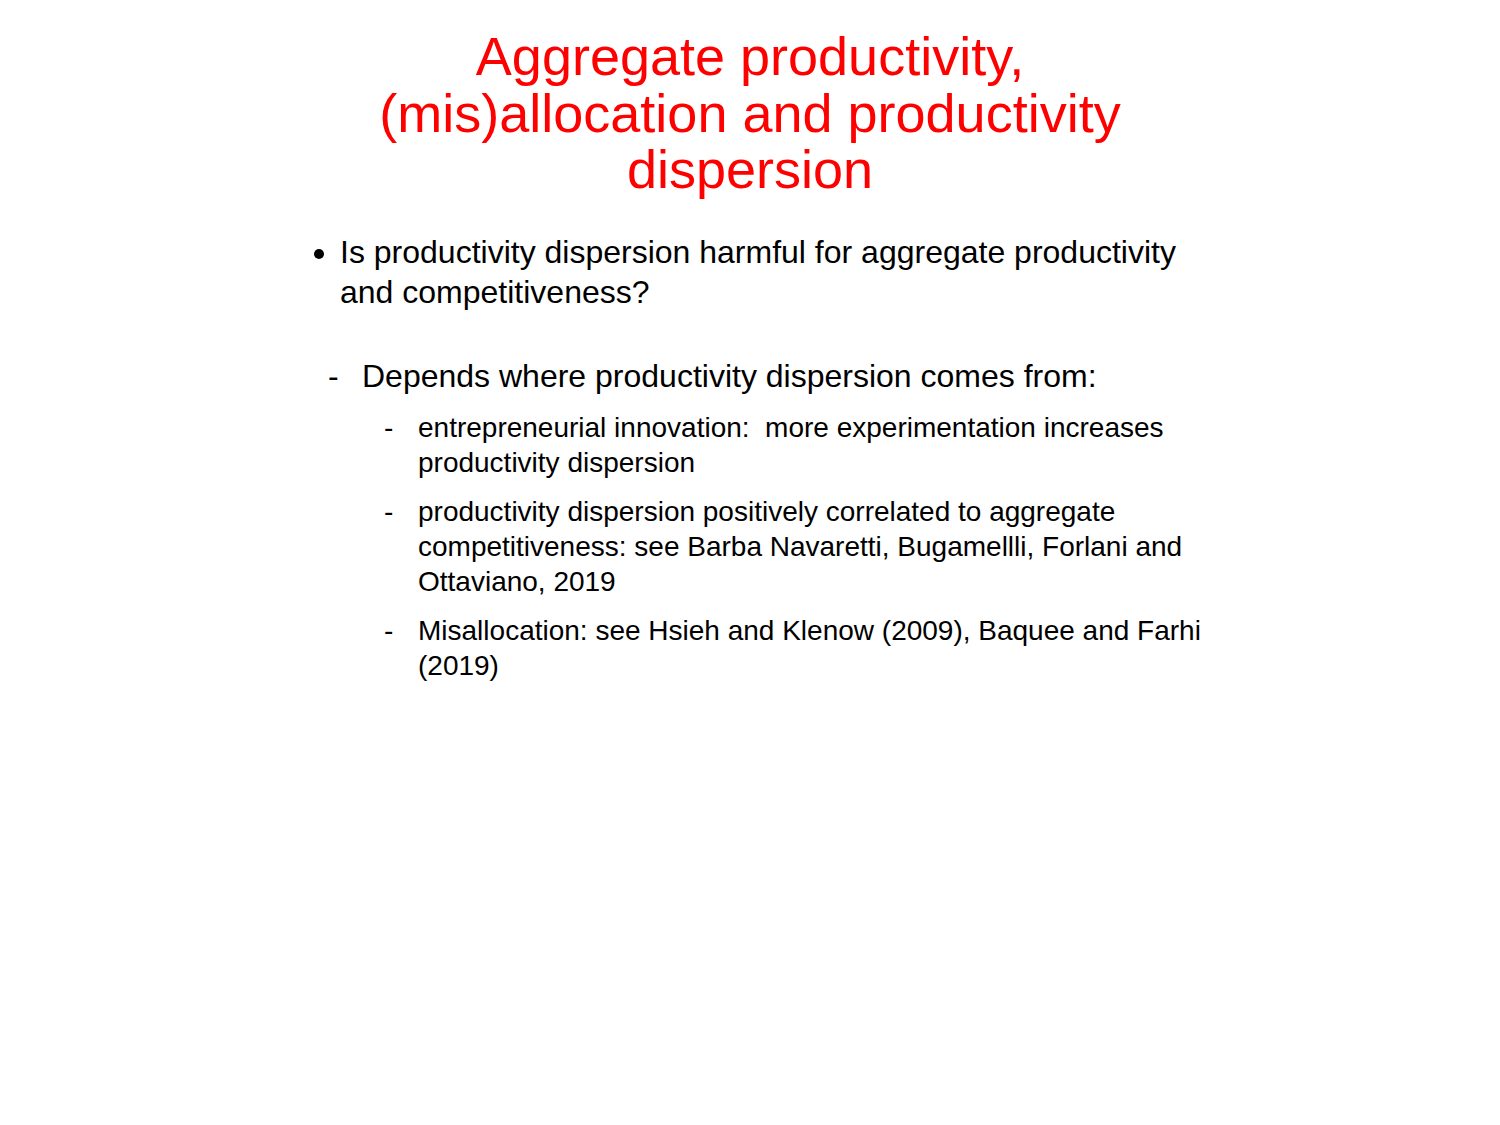Aggregate productivity, (mis)allocation and productivity dispersion
Is productivity dispersion harmful for aggregate productivity and competitiveness?
Depends where productivity dispersion comes from:
entrepreneurial innovation: more experimentation increases productivity dispersion
productivity dispersion positively correlated to aggregate competitiveness: see Barba Navaretti, Bugamellli, Forlani and Ottaviano, 2019
Misallocation: see Hsieh and Klenow (2009), Baquee and Farhi (2019)